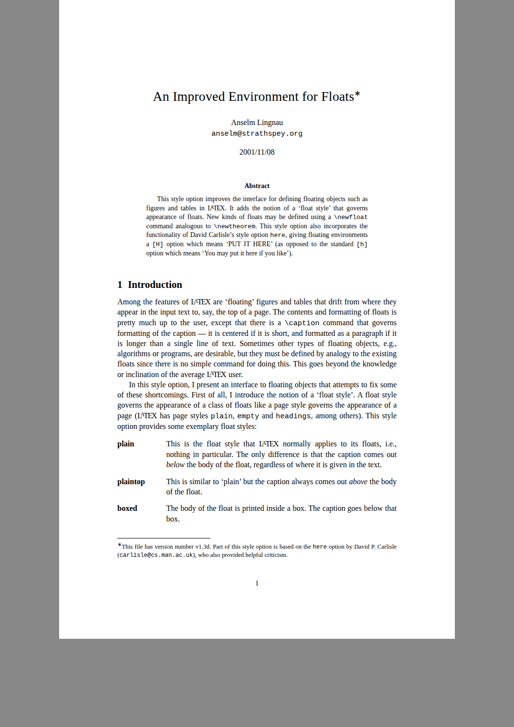An Improved Environment for Floats∗
Anselm Lingnau
anselm@strathspey.org
2001/11/08
Abstract
This style option improves the interface for defining floating objects such as figures and tables in LATEX. It adds the notion of a ‘float style’ that governs appearance of floats. New kinds of floats may be defined using a \newfloat command analogous to \newtheorem. This style option also incorporates the functionality of David Carlisle’s style option here, giving floating environments a [H] option which means ‘PUT IT HERE’ (as opposed to the standard [h] option which means ‘You may put it here if you like’).
1 Introduction
Among the features of LATEX are ‘floating’ figures and tables that drift from where they appear in the input text to, say, the top of a page. The contents and formatting of floats is pretty much up to the user, except that there is a \caption command that governs formatting of the caption — it is centered if it is short, and formatted as a paragraph if it is longer than a single line of text. Sometimes other types of floating objects, e.g., algorithms or programs, are desirable, but they must be defined by analogy to the existing floats since there is no simple command for doing this. This goes beyond the knowledge or inclination of the average LATEX user.
In this style option, I present an interface to floating objects that attempts to fix some of these shortcomings. First of all, I introduce the notion of a ‘float style’. A float style governs the appearance of a class of floats like a page style governs the appearance of a page (LATEX has page styles plain, empty and headings, among others). This style option provides some exemplary float styles:
plain
This is the float style that LATEX normally applies to its floats, i.e., nothing in particular. The only difference is that the caption comes out below the body of the float, regardless of where it is given in the text.
plaintop
This is similar to ‘plain’ but the caption always comes out above the body of the float.
boxed
The body of the float is printed inside a box. The caption goes below that box.
∗This file has version number v1.3d. Part of this style option is based on the here option by David P. Carlisle (carlisle@cs.man.ac.uk), who also provided helpful criticism.
1